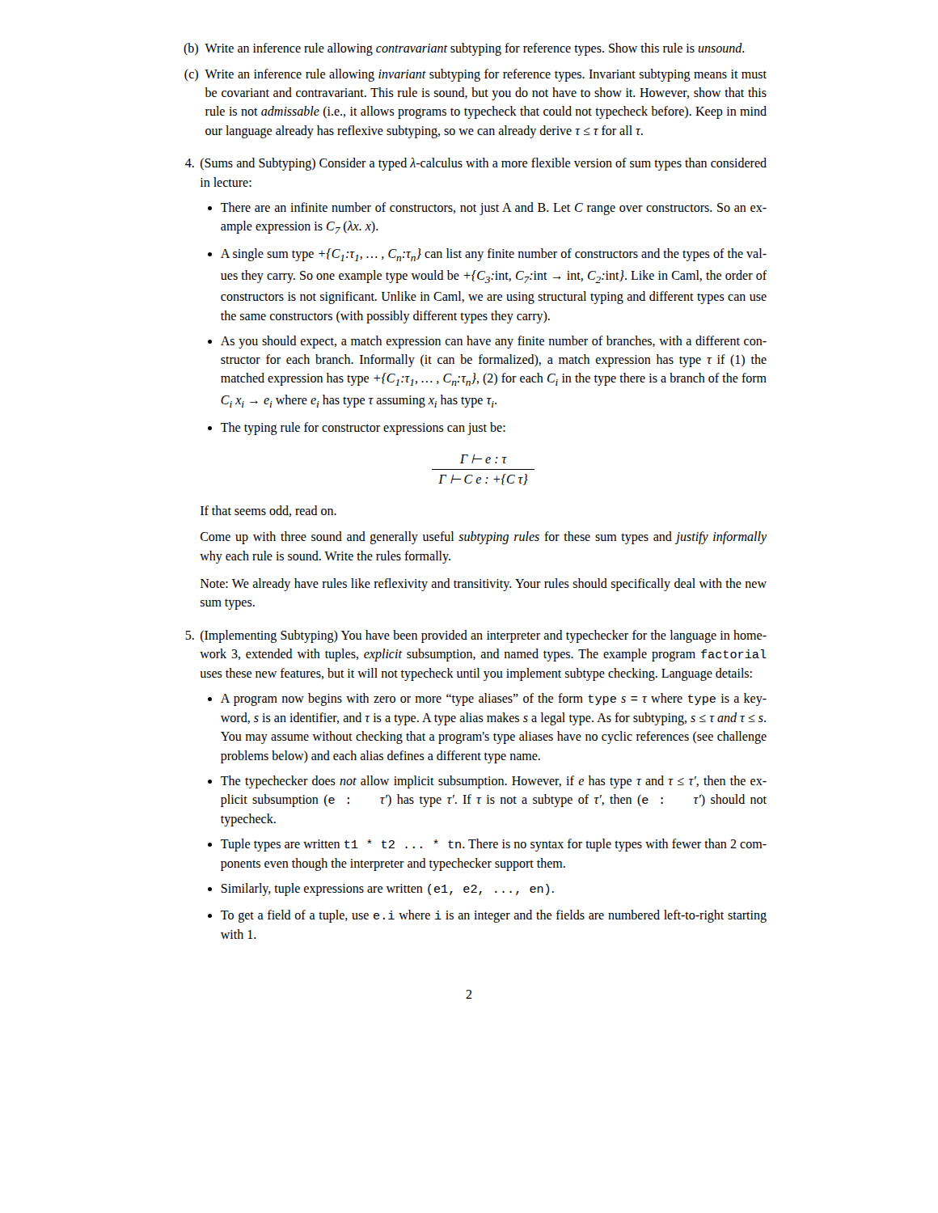(b) Write an inference rule allowing contravariant subtyping for reference types. Show this rule is unsound.
(c) Write an inference rule allowing invariant subtyping for reference types. Invariant subtyping means it must be covariant and contravariant. This rule is sound, but you do not have to show it. However, show that this rule is not admissable (i.e., it allows programs to typecheck that could not typecheck before). Keep in mind our language already has reflexive subtyping, so we can already derive τ ≤ τ for all τ.
4. (Sums and Subtyping) Consider a typed λ-calculus with a more flexible version of sum types than considered in lecture:
There are an infinite number of constructors, not just A and B. Let C range over constructors. So an example expression is C7 (λx. x).
A single sum type +{C1:τ1, … , Cn:τn} can list any finite number of constructors and the types of the values they carry. So one example type would be +{C3:int, C7:int → int, C2:int}. Like in Caml, the order of constructors is not significant. Unlike in Caml, we are using structural typing and different types can use the same constructors (with possibly different types they carry).
As you should expect, a match expression can have any finite number of branches, with a different constructor for each branch. Informally (it can be formalized), a match expression has type τ if (1) the matched expression has type +{C1:τ1, … , Cn:τn}, (2) for each Ci in the type there is a branch of the form Ci xi → ei where ei has type τ assuming xi has type τi.
The typing rule for constructor expressions can just be:
Γ ⊢ e : τ Γ ⊢ C e : +{C τ}
If that seems odd, read on.
Come up with three sound and generally useful subtyping rules for these sum types and justify informally why each rule is sound. Write the rules formally.
Note: We already have rules like reflexivity and transitivity. Your rules should specifically deal with the new sum types.
5. (Implementing Subtyping) You have been provided an interpreter and typechecker for the language in homework 3, extended with tuples, explicit subsumption, and named types. The example program factorial uses these new features, but it will not typecheck until you implement subtype checking. Language details:
A program now begins with zero or more “type aliases” of the form type s = τ where type is a keyword, s is an identifier, and τ is a type. A type alias makes s a legal type. As for subtyping, s ≤ τ and τ ≤ s. You may assume without checking that a program's type aliases have no cyclic references (see challenge problems below) and each alias defines a different type name.
The typechecker does not allow implicit subsumption. However, if e has type τ and τ ≤ τ′, then the explicit subsumption (e : τ′) has type τ′. If τ is not a subtype of τ′, then (e : τ′) should not typecheck.
Tuple types are written t1 * t2 ... * tn. There is no syntax for tuple types with fewer than 2 components even though the interpreter and typechecker support them.
Similarly, tuple expressions are written (e1, e2, ..., en).
To get a field of a tuple, use e.i where i is an integer and the fields are numbered left-to-right starting with 1.
2